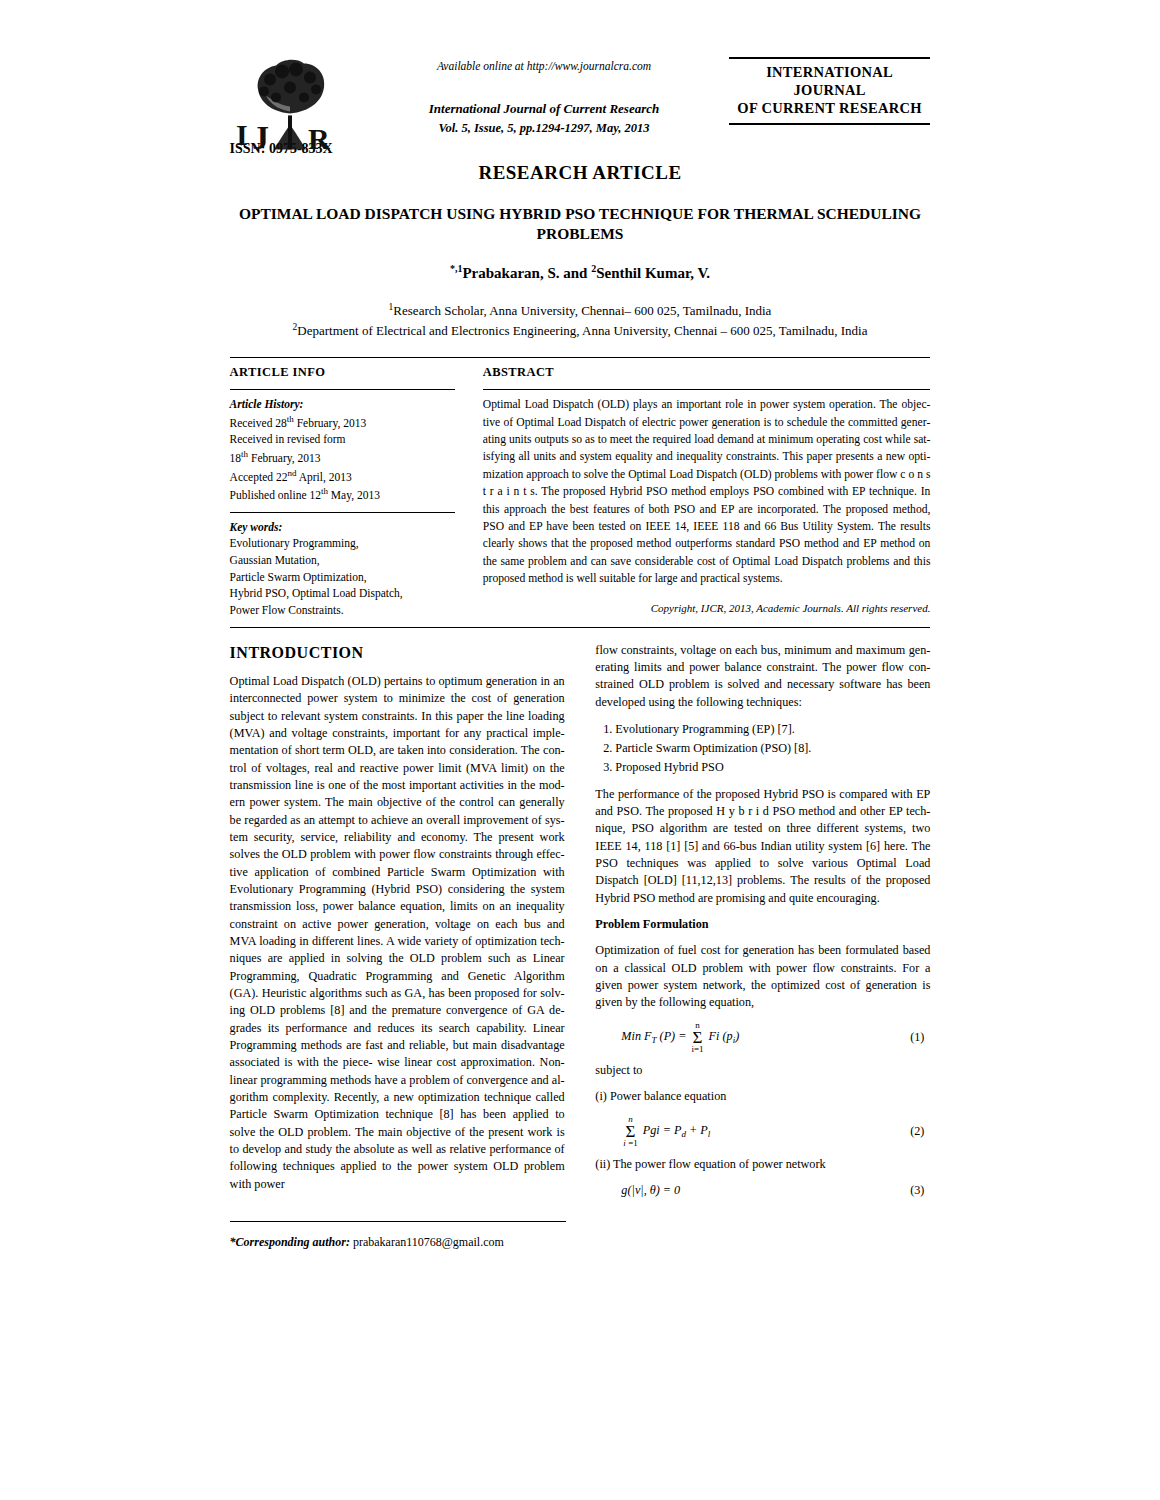I J R
Available online at http://www.journalcra.com
International Journal of Current Research
Vol. 5, Issue, 5, pp.1294-1297, May, 2013
INTERNATIONAL JOURNAL
OF CURRENT RESEARCH
ISSN: 0975-833X
RESEARCH ARTICLE
Optimal Load Dispatch Using Hybrid PSO Technique for Thermal Scheduling Problems
*,1Prabakaran, S. and 2Senthil Kumar, V.
1Research Scholar, Anna University, Chennai– 600 025, Tamilnadu, India
2Department of Electrical and Electronics Engineering, Anna University, Chennai – 600 025, Tamilnadu, India
ARTICLE INFO
Article History:
Received 28th February, 2013
Received in revised form
18th February, 2013
Accepted 22nd April, 2013
Published online 12th May, 2013
Key words:
Evolutionary Programming,
Gaussian Mutation,
Particle Swarm Optimization,
Hybrid PSO, Optimal Load Dispatch,
Power Flow Constraints.
ABSTRACT
Optimal Load Dispatch (OLD) plays an important role in power system operation. The objective of Optimal Load Dispatch of electric power generation is to schedule the committed generating units outputs so as to meet the required load demand at minimum operating cost while satisfying all units and system equality and inequality constraints. This paper presents a new optimization approach to solve the Optimal Load Dispatch (OLD) problems with power flow c o n s t r a i n t s. The proposed Hybrid PSO method employs PSO combined with EP technique. In this approach the best features of both PSO and EP are incorporated. The proposed method, PSO and EP have been tested on IEEE 14, IEEE 118 and 66 Bus Utility System. The results clearly shows that the proposed method outperforms standard PSO method and EP method on the same problem and can save considerable cost of Optimal Load Dispatch problems and this proposed method is well suitable for large and practical systems.
Copyright, IJCR, 2013, Academic Journals. All rights reserved.
INTRODUCTION
Optimal Load Dispatch (OLD) pertains to optimum generation in an interconnected power system to minimize the cost of generation subject to relevant system constraints. In this paper the line loading (MVA) and voltage constraints, important for any practical implementation of short term OLD, are taken into consideration. The control of voltages, real and reactive power limit (MVA limit) on the transmission line is one of the most important activities in the modern power system. The main objective of the control can generally be regarded as an attempt to achieve an overall improvement of system security, service, reliability and economy. The present work solves the OLD problem with power flow constraints through effective application of combined Particle Swarm Optimization with Evolutionary Programming (Hybrid PSO) considering the system transmission loss, power balance equation, limits on an inequality constraint on active power generation, voltage on each bus and MVA loading in different lines. A wide variety of optimization techniques are applied in solving the OLD problem such as Linear Programming, Quadratic Programming and Genetic Algorithm (GA). Heuristic algorithms such as GA, has been proposed for solving OLD problems [8] and the premature convergence of GA degrades its performance and reduces its search capability. Linear Programming methods are fast and reliable, but main disadvantage associated is with the piece- wise linear cost approximation. Non-linear programming methods have a problem of convergence and algorithm complexity. Recently, a new optimization technique called Particle Swarm Optimization technique [8] has been applied to solve the OLD problem. The main objective of the present work is to develop and study the absolute as well as relative performance of following techniques applied to the power system OLD problem with power
flow constraints, voltage on each bus, minimum and maximum generating limits and power balance constraint. The power flow constrained OLD problem is solved and necessary software has been developed using the following techniques:
Evolutionary Programming (EP) [7].
Particle Swarm Optimization (PSO) [8].
Proposed Hybrid PSO
The performance of the proposed Hybrid PSO is compared with EP and PSO. The proposed H y b r i d PSO method and other EP technique, PSO algorithm are tested on three different systems, two IEEE 14, 118 [1] [5] and 66-bus Indian utility system [6] here. The PSO techniques was applied to solve various Optimal Load Dispatch [OLD] [11,12,13] problems. The results of the proposed Hybrid PSO method are promising and quite encouraging.
Problem Formulation
Optimization of fuel cost for generation has been formulated based on a classical OLD problem with power flow constraints. For a given power system network, the optimized cost of generation is given by the following equation,
Min FT (P) = n Σ i=1 Fi (pi)
(1)
subject to
(i) Power balance equation
n Σ i =1 Pgi = Pd + Pl
(2)
(ii) The power flow equation of power network
g(|v|, θ) = 0
(3)
*Corresponding author: prabakaran110768@gmail.com